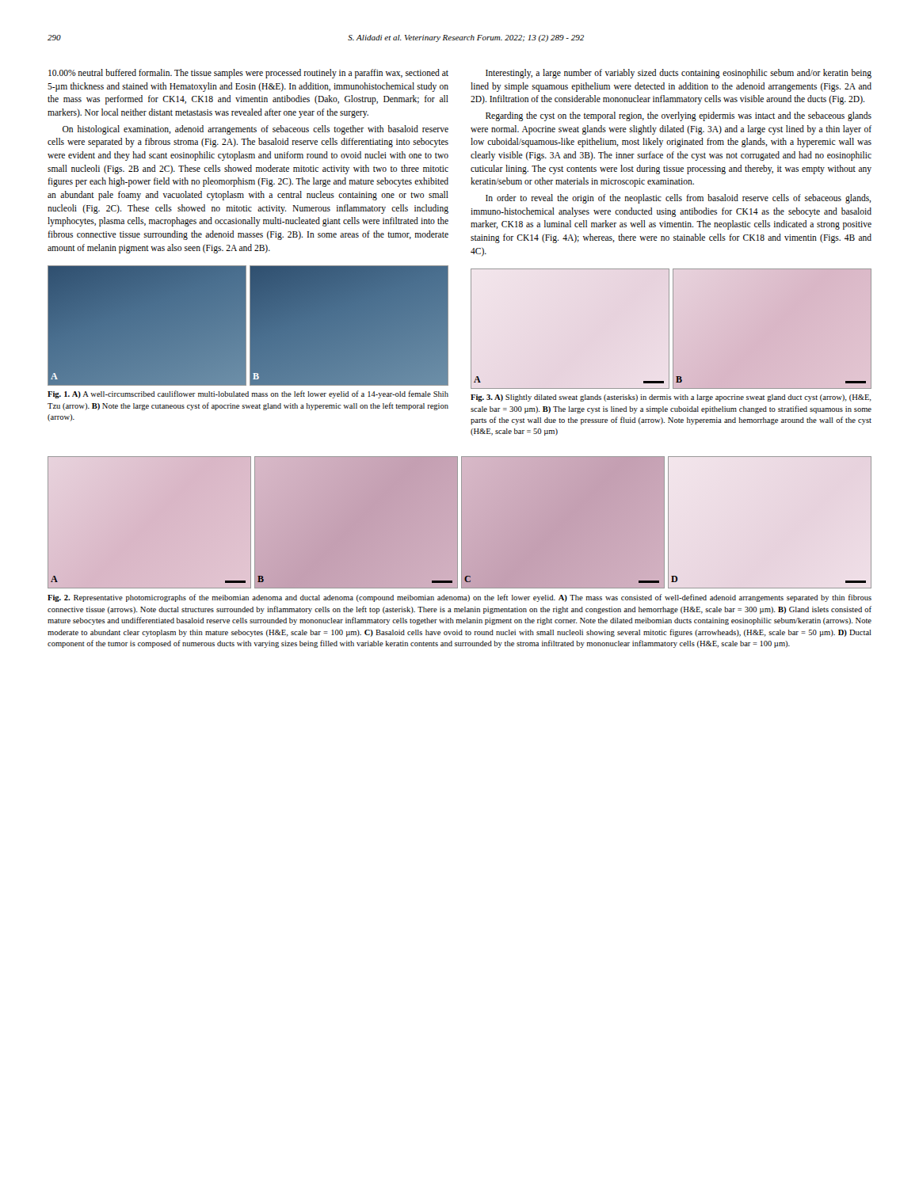290 S. Alidadi et al. Veterinary Research Forum. 2022; 13 (2) 289 - 292
10.00% neutral buffered formalin. The tissue samples were processed routinely in a paraffin wax, sectioned at 5-µm thickness and stained with Hematoxylin and Eosin (H&E). In addition, immunohistochemical study on the mass was performed for CK14, CK18 and vimentin antibodies (Dako, Glostrup, Denmark; for all markers). Nor local neither distant metastasis was revealed after one year of the surgery.
On histological examination, adenoid arrangements of sebaceous cells together with basaloid reserve cells were separated by a fibrous stroma (Fig. 2A). The basaloid reserve cells differentiating into sebocytes were evident and they had scant eosinophilic cytoplasm and uniform round to ovoid nuclei with one to two small nucleoli (Figs. 2B and 2C). These cells showed moderate mitotic activity with two to three mitotic figures per each high-power field with no pleomorphism (Fig. 2C). The large and mature sebocytes exhibited an abundant pale foamy and vacuolated cytoplasm with a central nucleus containing one or two small nucleoli (Fig. 2C). These cells showed no mitotic activity. Numerous inflammatory cells including lymphocytes, plasma cells, macrophages and occasionally multi-nucleated giant cells were infiltrated into the fibrous connective tissue surrounding the adenoid masses (Fig. 2B). In some areas of the tumor, moderate amount of melanin pigment was also seen (Figs. 2A and 2B).
A
B
Fig. 1. A) A well-circumscribed cauliflower multi-lobulated mass on the left lower eyelid of a 14-year-old female Shih Tzu (arrow). B) Note the large cutaneous cyst of apocrine sweat gland with a hyperemic wall on the left temporal region (arrow).
Interestingly, a large number of variably sized ducts containing eosinophilic sebum and/or keratin being lined by simple squamous epithelium were detected in addition to the adenoid arrangements (Figs. 2A and 2D). Infiltration of the considerable mononuclear inflammatory cells was visible around the ducts (Fig. 2D).
Regarding the cyst on the temporal region, the overlying epidermis was intact and the sebaceous glands were normal. Apocrine sweat glands were slightly dilated (Fig. 3A) and a large cyst lined by a thin layer of low cuboidal/squamous-like epithelium, most likely originated from the glands, with a hyperemic wall was clearly visible (Figs. 3A and 3B). The inner surface of the cyst was not corrugated and had no eosinophilic cuticular lining. The cyst contents were lost during tissue processing and thereby, it was empty without any keratin/sebum or other materials in microscopic examination.
In order to reveal the origin of the neoplastic cells from basaloid reserve cells of sebaceous glands, immuno-histochemical analyses were conducted using antibodies for CK14 as the sebocyte and basaloid marker, CK18 as a luminal cell marker as well as vimentin. The neoplastic cells indicated a strong positive staining for CK14 (Fig. 4A); whereas, there were no stainable cells for CK18 and vimentin (Figs. 4B and 4C).
A
B
Fig. 3. A) Slightly dilated sweat glands (asterisks) in dermis with a large apocrine sweat gland duct cyst (arrow), (H&E, scale bar = 300 µm). B) The large cyst is lined by a simple cuboidal epithelium changed to stratified squamous in some parts of the cyst wall due to the pressure of fluid (arrow). Note hyperemia and hemorrhage around the wall of the cyst (H&E, scale bar = 50 µm)
A
B
C
D
Fig. 2. Representative photomicrographs of the meibomian adenoma and ductal adenoma (compound meibomian adenoma) on the left lower eyelid. A) The mass was consisted of well-defined adenoid arrangements separated by thin fibrous connective tissue (arrows). Note ductal structures surrounded by inflammatory cells on the left top (asterisk). There is a melanin pigmentation on the right and congestion and hemorrhage (H&E, scale bar = 300 µm). B) Gland islets consisted of mature sebocytes and undifferentiated basaloid reserve cells surrounded by mononuclear inflammatory cells together with melanin pigment on the right corner. Note the dilated meibomian ducts containing eosinophilic sebum/keratin (arrows). Note moderate to abundant clear cytoplasm by thin mature sebocytes (H&E, scale bar = 100 µm). C) Basaloid cells have ovoid to round nuclei with small nucleoli showing several mitotic figures (arrowheads), (H&E, scale bar = 50 µm). D) Ductal component of the tumor is composed of numerous ducts with varying sizes being filled with variable keratin contents and surrounded by the stroma infiltrated by mononuclear inflammatory cells (H&E, scale bar = 100 µm).